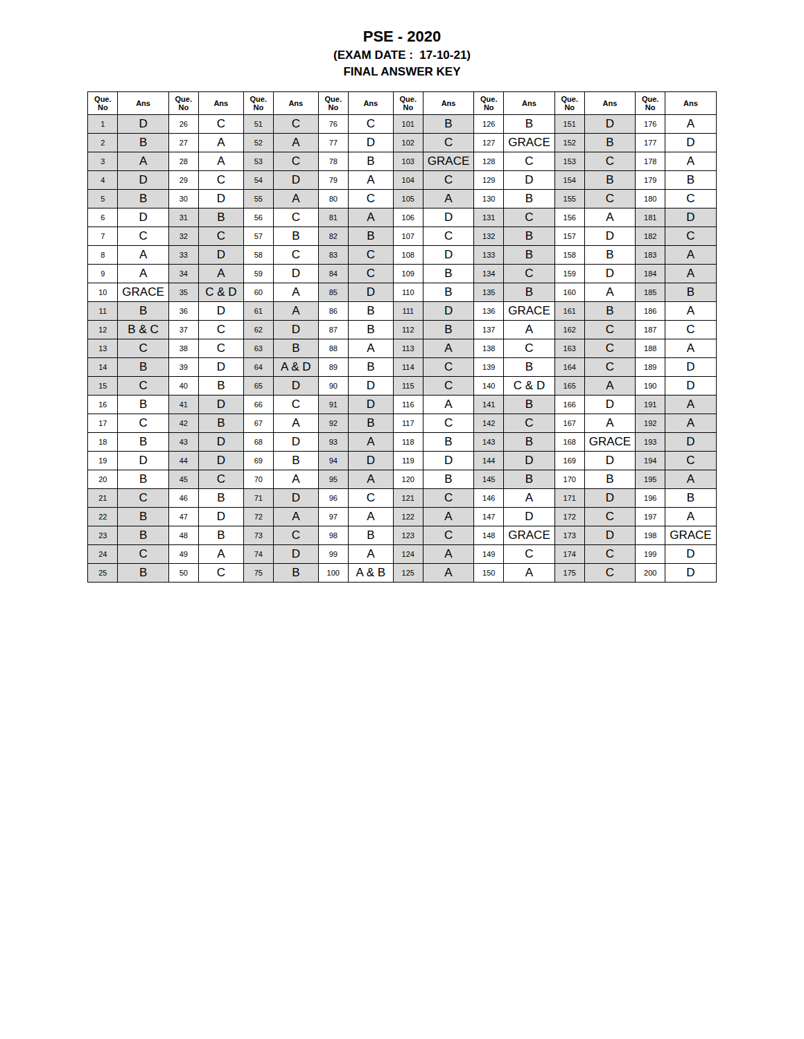PSE - 2020
(EXAM DATE : 17-10-21)
FINAL ANSWER KEY
| Que. No | Ans | Que. No | Ans | Que. No | Ans | Que. No | Ans | Que. No | Ans | Que. No | Ans | Que. No | Ans | Que. No | Ans |
| --- | --- | --- | --- | --- | --- | --- | --- | --- | --- | --- | --- | --- | --- | --- | --- |
| 1 | D | 26 | C | 51 | C | 76 | C | 101 | B | 126 | B | 151 | D | 176 | A |
| 2 | B | 27 | A | 52 | A | 77 | D | 102 | C | 127 | GRACE | 152 | B | 177 | D |
| 3 | A | 28 | A | 53 | C | 78 | B | 103 | GRACE | 128 | C | 153 | C | 178 | A |
| 4 | D | 29 | C | 54 | D | 79 | A | 104 | C | 129 | D | 154 | B | 179 | B |
| 5 | B | 30 | D | 55 | A | 80 | C | 105 | A | 130 | B | 155 | C | 180 | C |
| 6 | D | 31 | B | 56 | C | 81 | A | 106 | D | 131 | C | 156 | A | 181 | D |
| 7 | C | 32 | C | 57 | B | 82 | B | 107 | C | 132 | B | 157 | D | 182 | C |
| 8 | A | 33 | D | 58 | C | 83 | C | 108 | D | 133 | B | 158 | B | 183 | A |
| 9 | A | 34 | A | 59 | D | 84 | C | 109 | B | 134 | C | 159 | D | 184 | A |
| 10 | GRACE | 35 | C & D | 60 | A | 85 | D | 110 | B | 135 | B | 160 | A | 185 | B |
| 11 | B | 36 | D | 61 | A | 86 | B | 111 | D | 136 | GRACE | 161 | B | 186 | A |
| 12 | B & C | 37 | C | 62 | D | 87 | B | 112 | B | 137 | A | 162 | C | 187 | C |
| 13 | C | 38 | C | 63 | B | 88 | A | 113 | A | 138 | C | 163 | C | 188 | A |
| 14 | B | 39 | D | 64 | A & D | 89 | B | 114 | C | 139 | B | 164 | C | 189 | D |
| 15 | C | 40 | B | 65 | D | 90 | D | 115 | C | 140 | C & D | 165 | A | 190 | D |
| 16 | B | 41 | D | 66 | C | 91 | D | 116 | A | 141 | B | 166 | D | 191 | A |
| 17 | C | 42 | B | 67 | A | 92 | B | 117 | C | 142 | C | 167 | A | 192 | A |
| 18 | B | 43 | D | 68 | D | 93 | A | 118 | B | 143 | B | 168 | GRACE | 193 | D |
| 19 | D | 44 | D | 69 | B | 94 | D | 119 | D | 144 | D | 169 | D | 194 | C |
| 20 | B | 45 | C | 70 | A | 95 | A | 120 | B | 145 | B | 170 | B | 195 | A |
| 21 | C | 46 | B | 71 | D | 96 | C | 121 | C | 146 | A | 171 | D | 196 | B |
| 22 | B | 47 | D | 72 | A | 97 | A | 122 | A | 147 | D | 172 | C | 197 | A |
| 23 | B | 48 | B | 73 | C | 98 | B | 123 | C | 148 | GRACE | 173 | D | 198 | GRACE |
| 24 | C | 49 | A | 74 | D | 99 | A | 124 | A | 149 | C | 174 | C | 199 | D |
| 25 | B | 50 | C | 75 | B | 100 | A & B | 125 | A | 150 | A | 175 | C | 200 | D |